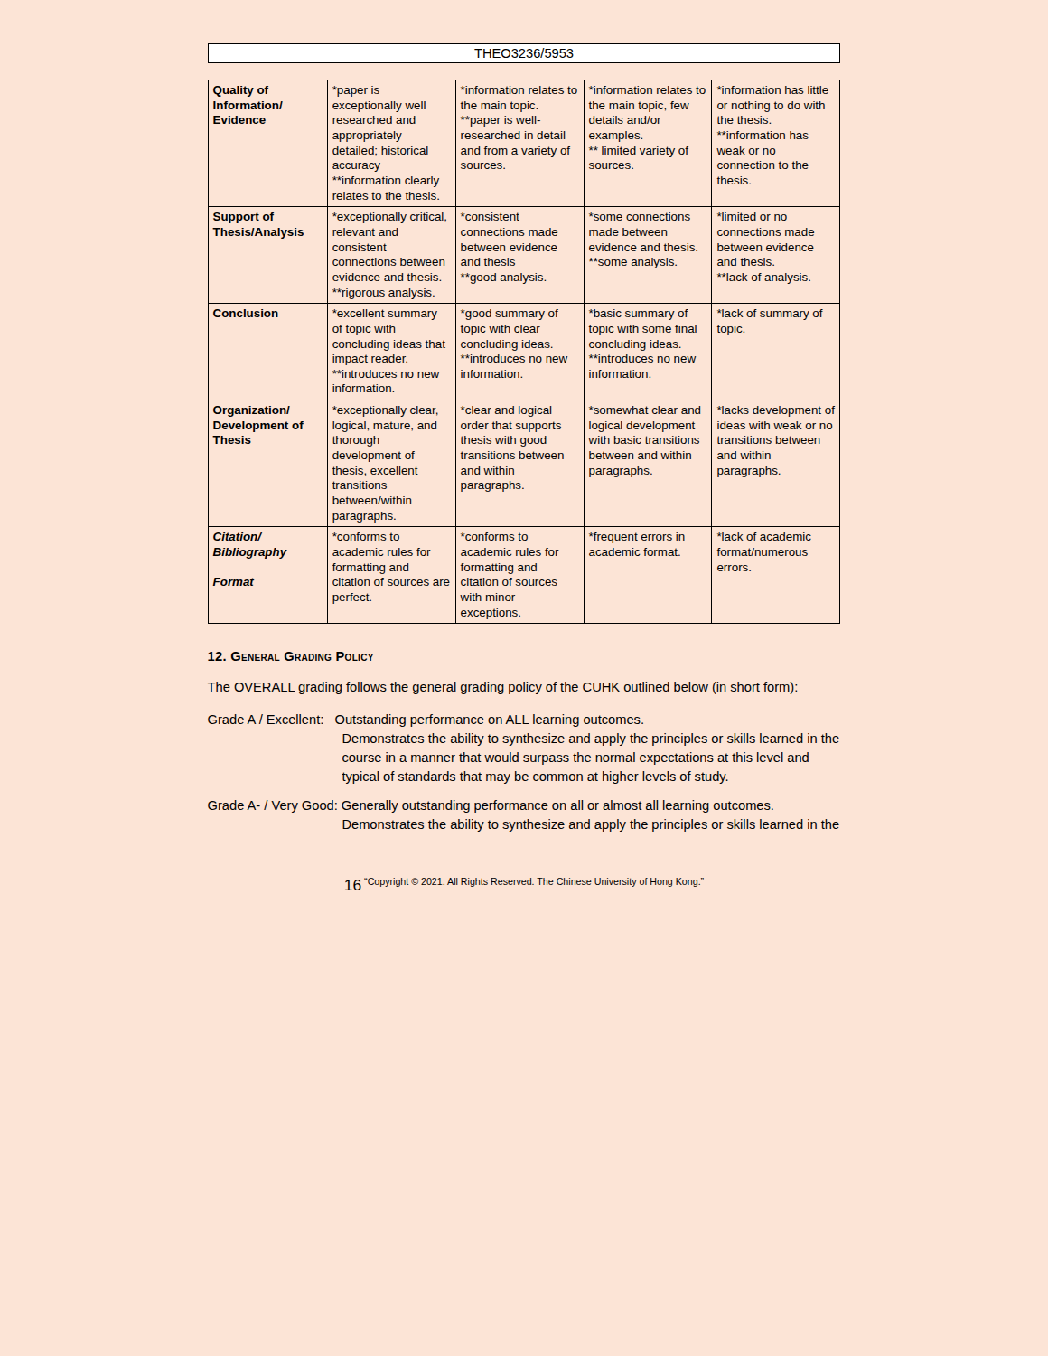THEO3236/5953
| Quality of Information/ Evidence | *paper is exceptionally well researched and appropriately detailed; historical accuracy **information clearly relates to the thesis. | *information relates to the main topic. **paper is well-researched in detail and from a variety of sources. | *information relates to the main topic, few details and/or examples. ** limited variety of sources. | *information has little or nothing to do with the thesis. **information has weak or no connection to the thesis. |
| Support of Thesis/Analysis | *exceptionally critical, relevant and consistent connections between evidence and thesis. **rigorous analysis. | *consistent connections made between evidence and thesis **good analysis. | *some connections made between evidence and thesis. **some analysis. | *limited or no connections made between evidence and thesis. **lack of analysis. |
| Conclusion | *excellent summary of topic with concluding ideas that impact reader. **introduces no new information. | *good summary of topic with clear concluding ideas. **introduces no new information. | *basic summary of topic with some final concluding ideas. **introduces no new information. | *lack of summary of topic. |
| Organization/ Development of Thesis | *exceptionally clear, logical, mature, and thorough development of thesis, excellent transitions between/within paragraphs. | *clear and logical order that supports thesis with good transitions between and within paragraphs. | *somewhat clear and logical development with basic transitions between and within paragraphs. | *lacks development of ideas with weak or no transitions between and within paragraphs. |
| Citation/ Bibliography Format | *conforms to academic rules for formatting and citation of sources are perfect. | *conforms to academic rules for formatting and citation of sources with minor exceptions. | *frequent errors in academic format. | *lack of academic format/numerous errors. |
12. General Grading Policy
The OVERALL grading follows the general grading policy of the CUHK outlined below (in short form):
Grade A / Excellent: Outstanding performance on ALL learning outcomes. Demonstrates the ability to synthesize and apply the principles or skills learned in the course in a manner that would surpass the normal expectations at this level and typical of standards that may be common at higher levels of study.
Grade A- / Very Good: Generally outstanding performance on all or almost all learning outcomes. Demonstrates the ability to synthesize and apply the principles or skills learned in the
16 “Copyright © 2021. All Rights Reserved. The Chinese University of Hong Kong.”